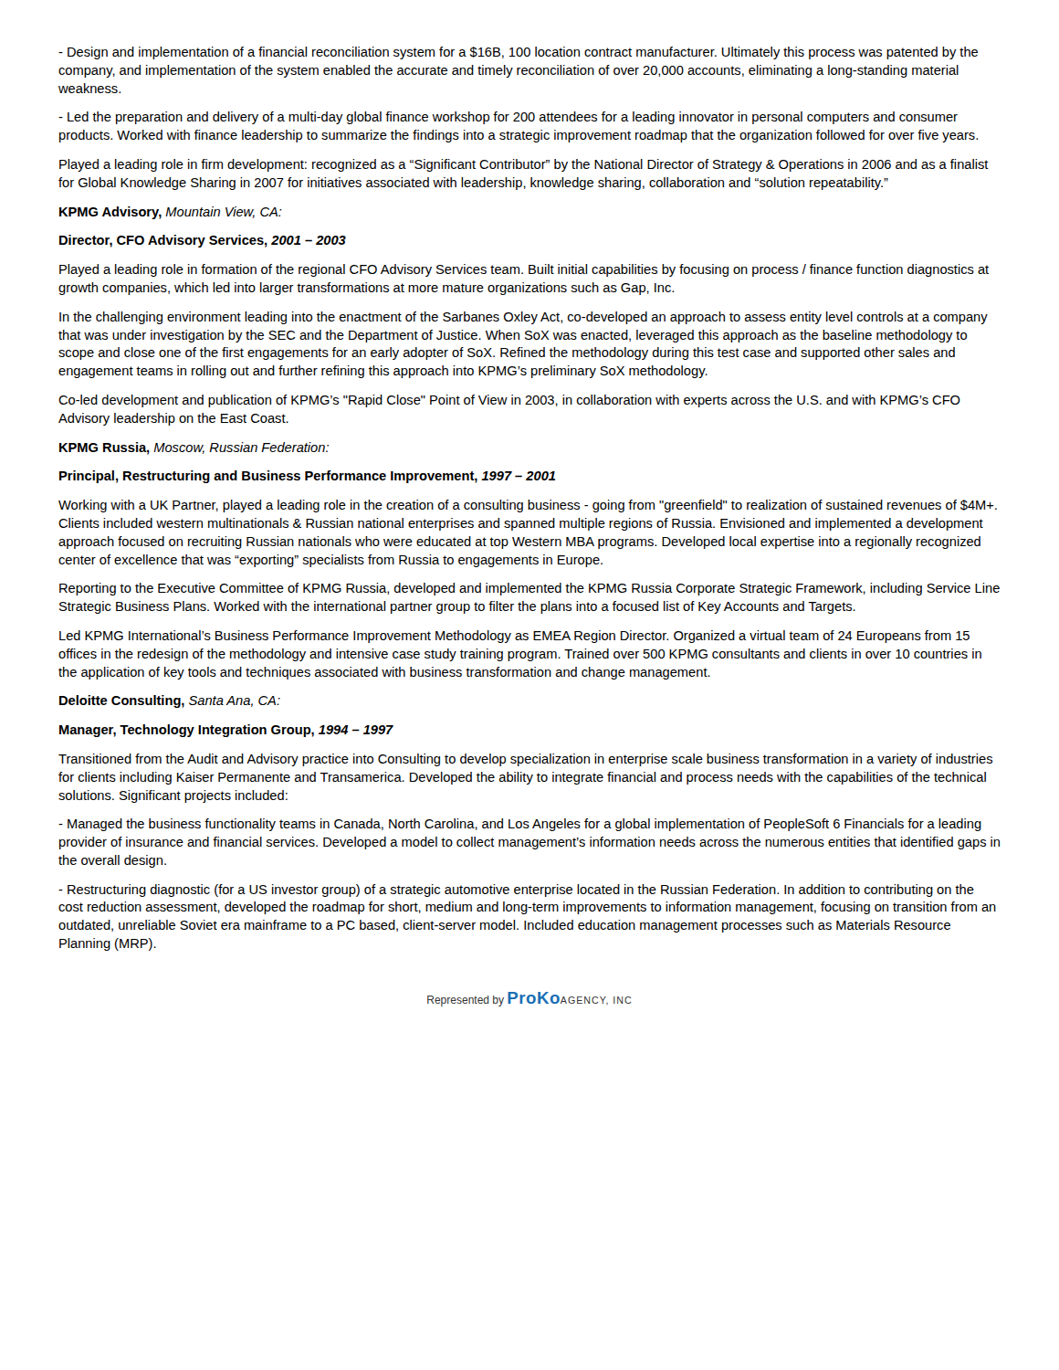- Design and implementation of a financial reconciliation system for a $16B, 100 location contract manufacturer. Ultimately this process was patented by the company, and implementation of the system enabled the accurate and timely reconciliation of over 20,000 accounts, eliminating a long-standing material weakness.
- Led the preparation and delivery of a multi-day global finance workshop for 200 attendees for a leading innovator in personal computers and consumer products. Worked with finance leadership to summarize the findings into a strategic improvement roadmap that the organization followed for over five years.
Played a leading role in firm development: recognized as a “Significant Contributor” by the National Director of Strategy & Operations in 2006 and as a finalist for Global Knowledge Sharing in 2007 for initiatives associated with leadership, knowledge sharing, collaboration and “solution repeatability.”
KPMG Advisory, Mountain View, CA:
Director, CFO Advisory Services, 2001 – 2003
Played a leading role in formation of the regional CFO Advisory Services team. Built initial capabilities by focusing on process / finance function diagnostics at growth companies, which led into larger transformations at more mature organizations such as Gap, Inc.
In the challenging environment leading into the enactment of the Sarbanes Oxley Act, co-developed an approach to assess entity level controls at a company that was under investigation by the SEC and the Department of Justice. When SoX was enacted, leveraged this approach as the baseline methodology to scope and close one of the first engagements for an early adopter of SoX. Refined the methodology during this test case and supported other sales and engagement teams in rolling out and further refining this approach into KPMG’s preliminary SoX methodology.
Co-led development and publication of KPMG’s "Rapid Close" Point of View in 2003, in collaboration with experts across the U.S. and with KPMG’s CFO Advisory leadership on the East Coast.
KPMG Russia, Moscow, Russian Federation:
Principal, Restructuring and Business Performance Improvement, 1997 – 2001
Working with a UK Partner, played a leading role in the creation of a consulting business - going from "greenfield" to realization of sustained revenues of $4M+. Clients included western multinationals & Russian national enterprises and spanned multiple regions of Russia. Envisioned and implemented a development approach focused on recruiting Russian nationals who were educated at top Western MBA programs. Developed local expertise into a regionally recognized center of excellence that was “exporting” specialists from Russia to engagements in Europe.
Reporting to the Executive Committee of KPMG Russia, developed and implemented the KPMG Russia Corporate Strategic Framework, including Service Line Strategic Business Plans. Worked with the international partner group to filter the plans into a focused list of Key Accounts and Targets.
Led KPMG International’s Business Performance Improvement Methodology as EMEA Region Director. Organized a virtual team of 24 Europeans from 15 offices in the redesign of the methodology and intensive case study training program. Trained over 500 KPMG consultants and clients in over 10 countries in the application of key tools and techniques associated with business transformation and change management.
Deloitte Consulting, Santa Ana, CA:
Manager, Technology Integration Group, 1994 – 1997
Transitioned from the Audit and Advisory practice into Consulting to develop specialization in enterprise scale business transformation in a variety of industries for clients including Kaiser Permanente and Transamerica. Developed the ability to integrate financial and process needs with the capabilities of the technical solutions. Significant projects included:
- Managed the business functionality teams in Canada, North Carolina, and Los Angeles for a global implementation of PeopleSoft 6 Financials for a leading provider of insurance and financial services. Developed a model to collect management’s information needs across the numerous entities that identified gaps in the overall design.
- Restructuring diagnostic (for a US investor group) of a strategic automotive enterprise located in the Russian Federation. In addition to contributing on the cost reduction assessment, developed the roadmap for short, medium and long-term improvements to information management, focusing on transition from an outdated, unreliable Soviet era mainframe to a PC based, client-server model. Included education management processes such as Materials Resource Planning (MRP).
Represented by ProKoAGENCY, INC